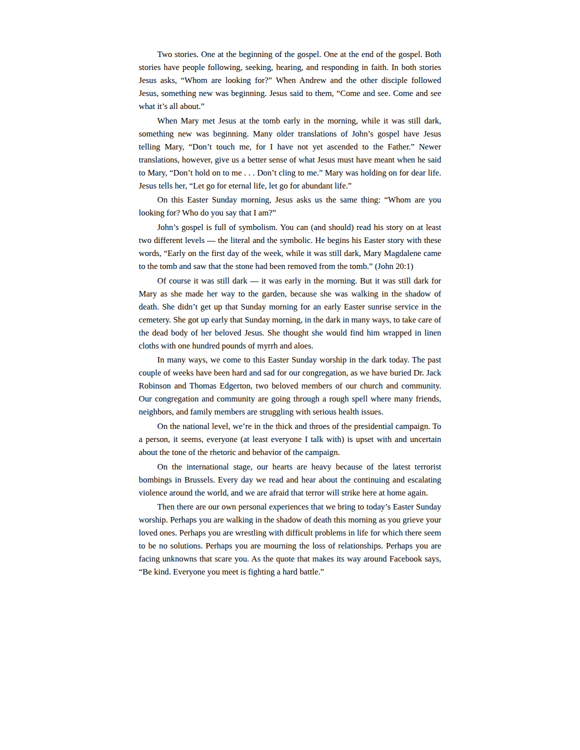Two stories. One at the beginning of the gospel. One at the end of the gospel. Both stories have people following, seeking, hearing, and responding in faith. In both stories Jesus asks, “Whom are looking for?” When Andrew and the other disciple followed Jesus, something new was beginning. Jesus said to them, “Come and see. Come and see what it’s all about.”
When Mary met Jesus at the tomb early in the morning, while it was still dark, something new was beginning. Many older translations of John’s gospel have Jesus telling Mary, “Don’t touch me, for I have not yet ascended to the Father.” Newer translations, however, give us a better sense of what Jesus must have meant when he said to Mary, “Don’t hold on to me . . . Don’t cling to me.” Mary was holding on for dear life. Jesus tells her, “Let go for eternal life, let go for abundant life.”
On this Easter Sunday morning, Jesus asks us the same thing: “Whom are you looking for? Who do you say that I am?”
John’s gospel is full of symbolism. You can (and should) read his story on at least two different levels — the literal and the symbolic. He begins his Easter story with these words, “Early on the first day of the week, while it was still dark, Mary Magdalene came to the tomb and saw that the stone had been removed from the tomb.” (John 20:1)
Of course it was still dark — it was early in the morning. But it was still dark for Mary as she made her way to the garden, because she was walking in the shadow of death. She didn’t get up that Sunday morning for an early Easter sunrise service in the cemetery. She got up early that Sunday morning, in the dark in many ways, to take care of the dead body of her beloved Jesus. She thought she would find him wrapped in linen cloths with one hundred pounds of myrrh and aloes.
In many ways, we come to this Easter Sunday worship in the dark today. The past couple of weeks have been hard and sad for our congregation, as we have buried Dr. Jack Robinson and Thomas Edgerton, two beloved members of our church and community. Our congregation and community are going through a rough spell where many friends, neighbors, and family members are struggling with serious health issues.
On the national level, we’re in the thick and throes of the presidential campaign. To a person, it seems, everyone (at least everyone I talk with) is upset with and uncertain about the tone of the rhetoric and behavior of the campaign.
On the international stage, our hearts are heavy because of the latest terrorist bombings in Brussels. Every day we read and hear about the continuing and escalating violence around the world, and we are afraid that terror will strike here at home again.
Then there are our own personal experiences that we bring to today’s Easter Sunday worship. Perhaps you are walking in the shadow of death this morning as you grieve your loved ones. Perhaps you are wrestling with difficult problems in life for which there seem to be no solutions. Perhaps you are mourning the loss of relationships. Perhaps you are facing unknowns that scare you. As the quote that makes its way around Facebook says, “Be kind. Everyone you meet is fighting a hard battle.”